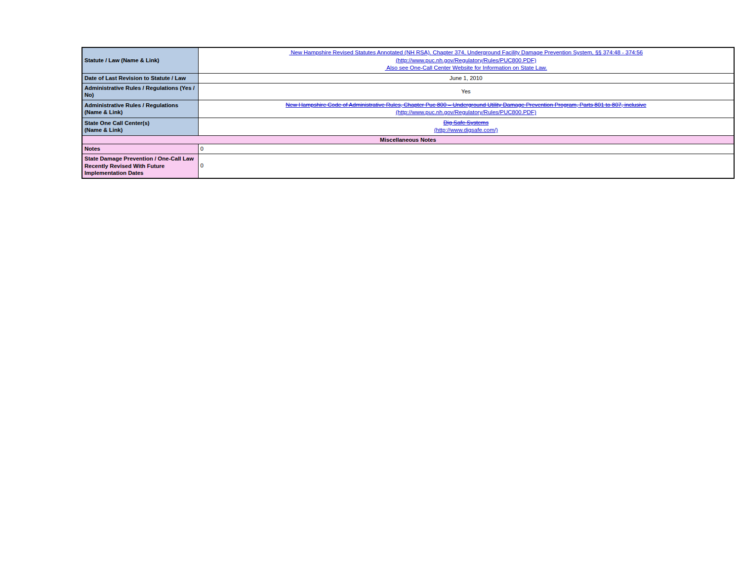| Statute / Law (Name & Link) | New Hampshire Revised Statutes Annotated (NH RSA). Chapter 374, Underground Facility Damage Prevention System, §§ 374:48 - 374:56 (http://www.puc.nh.gov/Regulatory/Rules/PUC800.PDF) Also see One-Call Center Website for Information on State Law. |
| Date of Last Revision to Statute / Law | June 1, 2010 |
| Administrative Rules / Regulations (Yes / No) | Yes |
| Administrative Rules / Regulations (Name & Link) | New Hampshire Code of Administrative Rules, Chapter Puc 800 – Underground Utility Damage Prevention Program, Parts 801 to 807, inclusive (http://www.puc.nh.gov/Regulatory/Rules/PUC800.PDF) |
| State One Call Center(s) (Name & Link) | Dig Safe Systems (http://www.digsafe.com/) |
| Miscellaneous Notes |
| Notes | 0 |
| State Damage Prevention / One-Call Law Recently Revised With Future Implementation Dates | 0 |